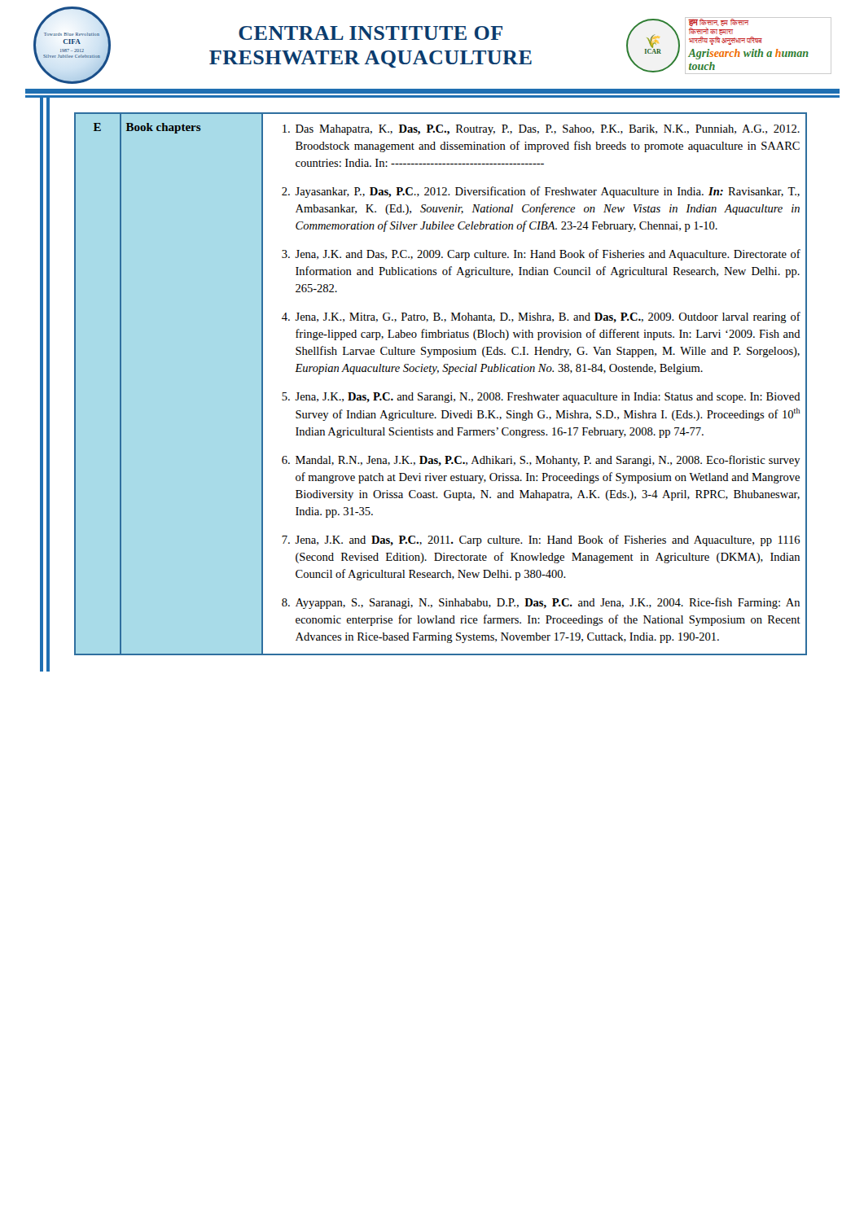Towards Blue Revolution
CIFA
1987 – 2012
Silver Jubilee Celebration
CENTRAL INSTITUTE OF
FRESHWATER AQUACULTURE
🌾
ICAR
हम किसान, हम किसान
किसानों का हमारा
भारतीय कृषि अनुसंधान परिषद
Agrisearch with a human touch
| E | Book chapters | Das Mahapatra, K., Das, P.C., Routray, P., Das, P., Sahoo, P.K., Barik, N.K., Punniah, A.G., 2012. Broodstock management and dissemination of improved fish breeds to promote aquaculture in SAARC countries: India. In: --------------------------------------- Jayasankar, P., Das, P.C ., 2012. Diversification of Freshwater Aquaculture in India. In: Ravisankar, T., Ambasankar, K. (Ed.), Souvenir, National Conference on New Vistas in Indian Aquaculture in Commemoration of Silver Jubilee Celebration of CIBA. 23-24 February, Chennai, p 1-10. Jena, J.K. and Das, P.C., 2009. Carp culture. In: Hand Book of Fisheries and Aquaculture. Directorate of Information and Publications of Agriculture, Indian Council of Agricultural Research, New Delhi. pp. 265-282. Jena, J.K., Mitra, G., Patro, B., Mohanta, D., Mishra, B. and Das, P.C. , 2009. Outdoor larval rearing of fringe-lipped carp, Labeo fimbriatus (Bloch) with provision of different inputs. In: Larvi ‘2009. Fish and Shellfish Larvae Culture Symposium (Eds. C.I. Hendry, G. Van Stappen, M. Wille and P. Sorgeloos), Europian Aquaculture Society, Special Publication No. 38, 81-84, Oostende, Belgium. Jena, J.K., Das, P.C. and Sarangi, N., 2008. Freshwater aquaculture in India: Status and scope. In: Bioved Survey of Indian Agriculture. Divedi B.K., Singh G., Mishra, S.D., Mishra I. (Eds.). Proceedings of 10 th Indian Agricultural Scientists and Farmers’ Congress. 16-17 February, 2008. pp 74-77. Mandal, R.N., Jena, J.K., Das, P.C. , Adhikari, S., Mohanty, P. and Sarangi, N., 2008. Eco-floristic survey of mangrove patch at Devi river estuary, Orissa. In: Proceedings of Symposium on Wetland and Mangrove Biodiversity in Orissa Coast. Gupta, N. and Mahapatra, A.K. (Eds.), 3-4 April, RPRC, Bhubaneswar, India. pp. 31-35. Jena, J.K. and Das, P.C. , 2011 . Carp culture. In: Hand Book of Fisheries and Aquaculture, pp 1116 (Second Revised Edition). Directorate of Knowledge Management in Agriculture (DKMA), Indian Council of Agricultural Research, New Delhi. p 380-400. Ayyappan, S., Saranagi, N., Sinhababu, D.P., Das, P.C. and Jena, J.K., 2004. Rice-fish Farming: An economic enterprise for lowland rice farmers. In: Proceedings of the National Symposium on Recent Advances in Rice-based Farming Systems, November 17-19, Cuttack, India. pp. 190-201. |